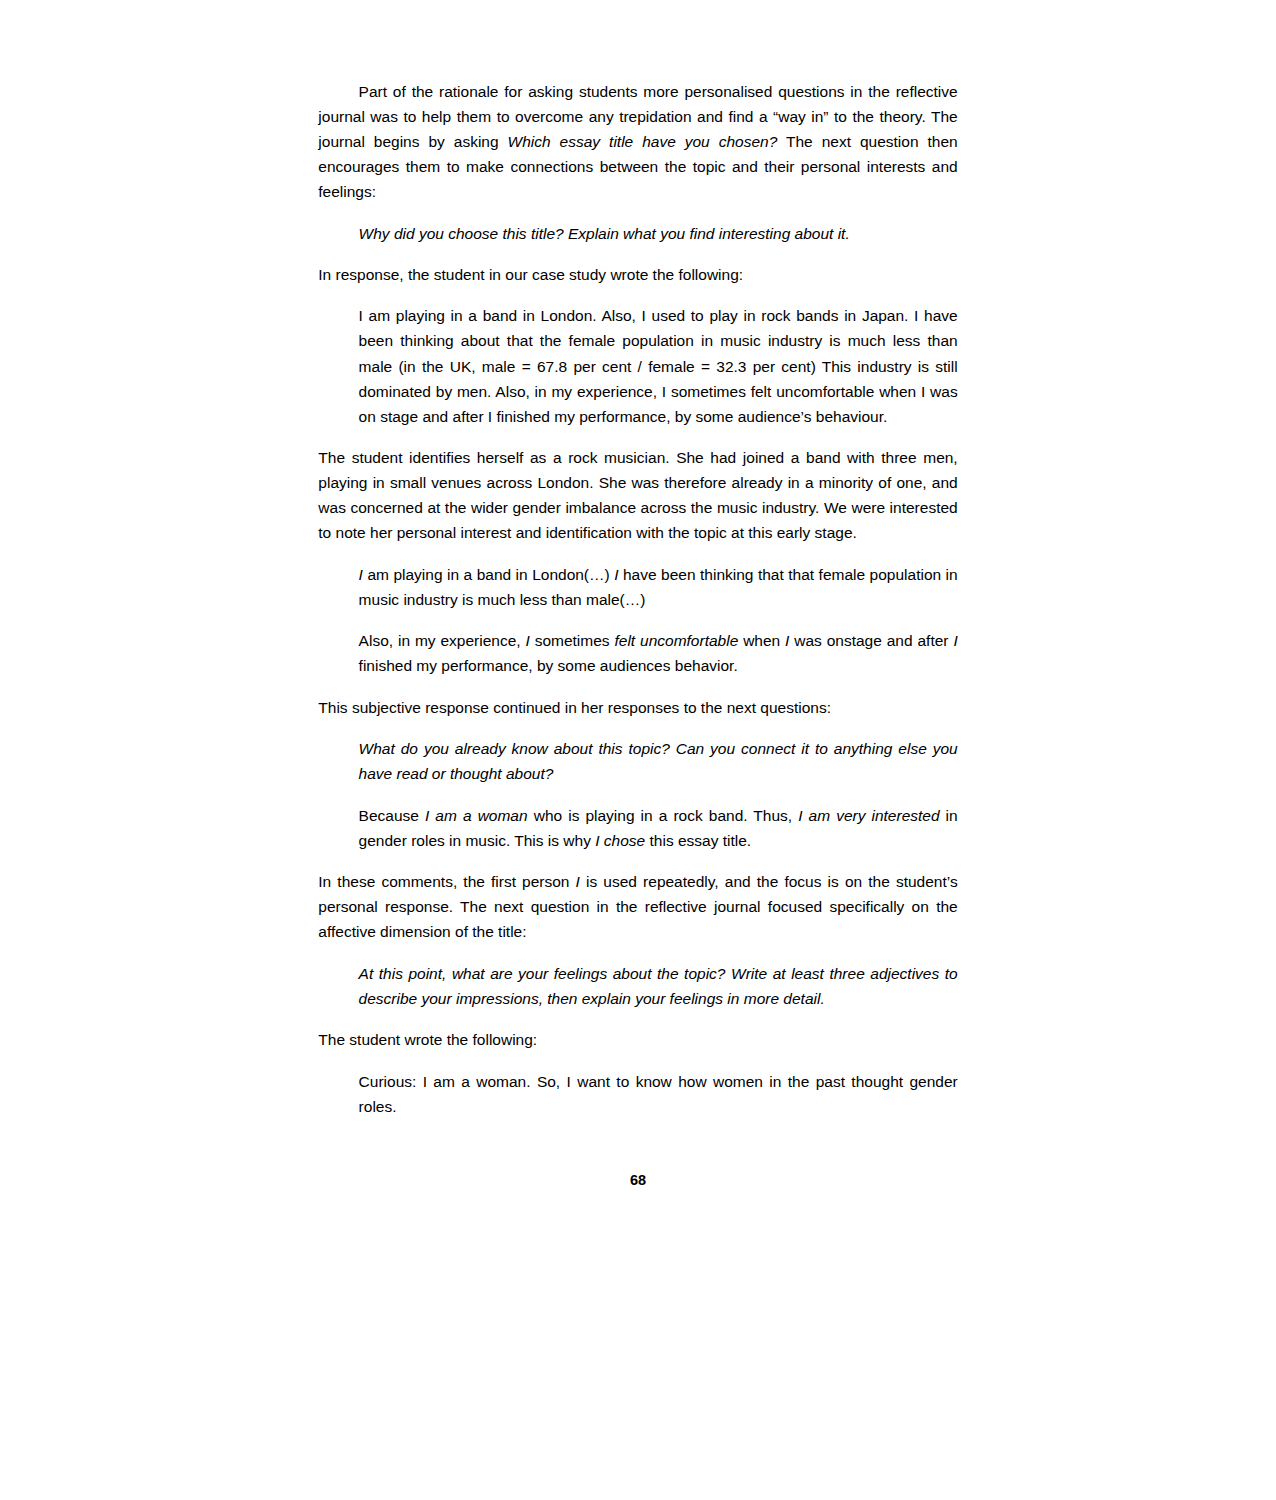Part of the rationale for asking students more personalised questions in the reflective journal was to help them to overcome any trepidation and find a “way in” to the theory. The journal begins by asking Which essay title have you chosen? The next question then encourages them to make connections between the topic and their personal interests and feelings:
Why did you choose this title? Explain what you find interesting about it.
In response, the student in our case study wrote the following:
I am playing in a band in London. Also, I used to play in rock bands in Japan. I have been thinking about that the female population in music industry is much less than male (in the UK, male = 67.8 per cent / female = 32.3 per cent) This industry is still dominated by men. Also, in my experience, I sometimes felt uncomfortable when I was on stage and after I finished my performance, by some audience’s behaviour.
The student identifies herself as a rock musician. She had joined a band with three men, playing in small venues across London. She was therefore already in a minority of one, and was concerned at the wider gender imbalance across the music industry. We were interested to note her personal interest and identification with the topic at this early stage.
I am playing in a band in London(…) I have been thinking that that female population in music industry is much less than male(…)
Also, in my experience, I sometimes felt uncomfortable when I was onstage and after I finished my performance, by some audiences behavior.
This subjective response continued in her responses to the next questions:
What do you already know about this topic? Can you connect it to anything else you have read or thought about?
Because I am a woman who is playing in a rock band. Thus, I am very interested in gender roles in music. This is why I chose this essay title.
In these comments, the first person I is used repeatedly, and the focus is on the student’s personal response. The next question in the reflective journal focused specifically on the affective dimension of the title:
At this point, what are your feelings about the topic? Write at least three adjectives to describe your impressions, then explain your feelings in more detail.
The student wrote the following:
Curious: I am a woman. So, I want to know how women in the past thought gender roles.
68